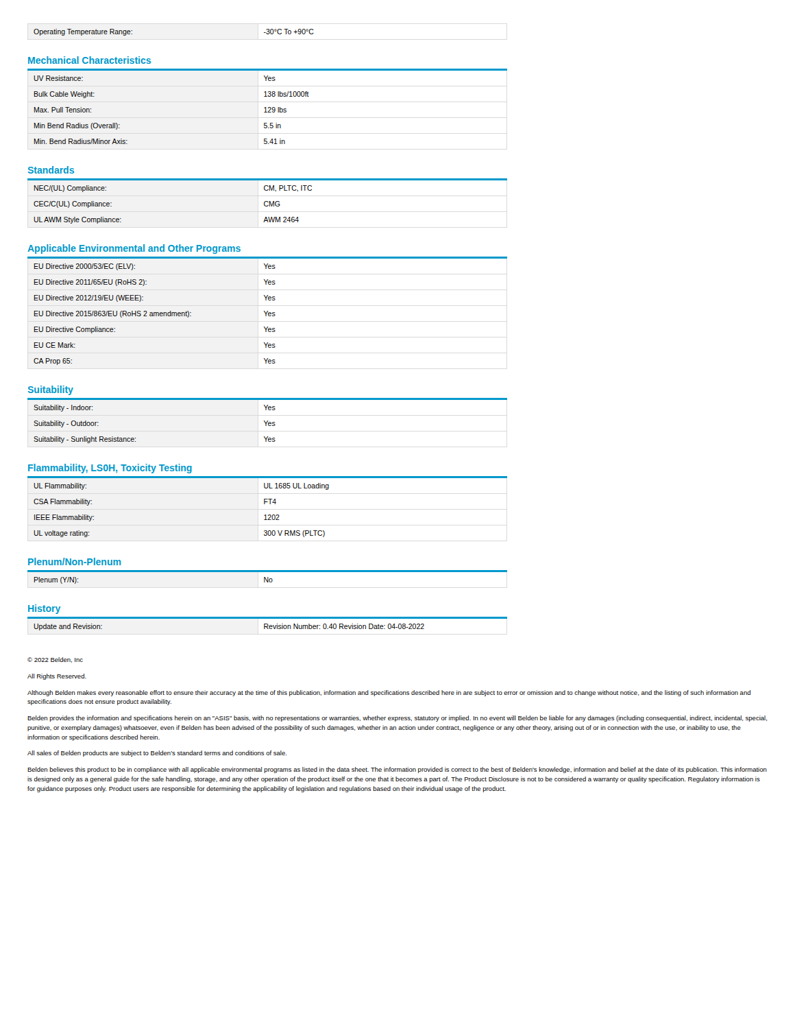| Operating Temperature Range: | -30°C To +90°C |
Mechanical Characteristics
| UV Resistance: | Yes |
| Bulk Cable Weight: | 138 lbs/1000ft |
| Max. Pull Tension: | 129 lbs |
| Min Bend Radius (Overall): | 5.5 in |
| Min. Bend Radius/Minor Axis: | 5.41 in |
Standards
| NEC/(UL) Compliance: | CM, PLTC, ITC |
| CEC/C(UL) Compliance: | CMG |
| UL AWM Style Compliance: | AWM 2464 |
Applicable Environmental and Other Programs
| EU Directive 2000/53/EC (ELV): | Yes |
| EU Directive 2011/65/EU (RoHS 2): | Yes |
| EU Directive 2012/19/EU (WEEE): | Yes |
| EU Directive 2015/863/EU (RoHS 2 amendment): | Yes |
| EU Directive Compliance: | Yes |
| EU CE Mark: | Yes |
| CA Prop 65: | Yes |
Suitability
| Suitability - Indoor: | Yes |
| Suitability - Outdoor: | Yes |
| Suitability - Sunlight Resistance: | Yes |
Flammability, LS0H, Toxicity Testing
| UL Flammability: | UL 1685 UL Loading |
| CSA Flammability: | FT4 |
| IEEE Flammability: | 1202 |
| UL voltage rating: | 300 V RMS (PLTC) |
Plenum/Non-Plenum
| Plenum (Y/N): | No |
History
| Update and Revision: | Revision Number: 0.40 Revision Date: 04-08-2022 |
© 2022 Belden, Inc
All Rights Reserved.
Although Belden makes every reasonable effort to ensure their accuracy at the time of this publication, information and specifications described here in are subject to error or omission and to change without notice, and the listing of such information and specifications does not ensure product availability.
Belden provides the information and specifications herein on an "ASIS" basis, with no representations or warranties, whether express, statutory or implied. In no event will Belden be liable for any damages (including consequential, indirect, incidental, special, punitive, or exemplary damages) whatsoever, even if Belden has been advised of the possibility of such damages, whether in an action under contract, negligence or any other theory, arising out of or in connection with the use, or inability to use, the information or specifications described herein.
All sales of Belden products are subject to Belden's standard terms and conditions of sale.
Belden believes this product to be in compliance with all applicable environmental programs as listed in the data sheet. The information provided is correct to the best of Belden's knowledge, information and belief at the date of its publication. This information is designed only as a general guide for the safe handling, storage, and any other operation of the product itself or the one that it becomes a part of. The Product Disclosure is not to be considered a warranty or quality specification. Regulatory information is for guidance purposes only. Product users are responsible for determining the applicability of legislation and regulations based on their individual usage of the product.